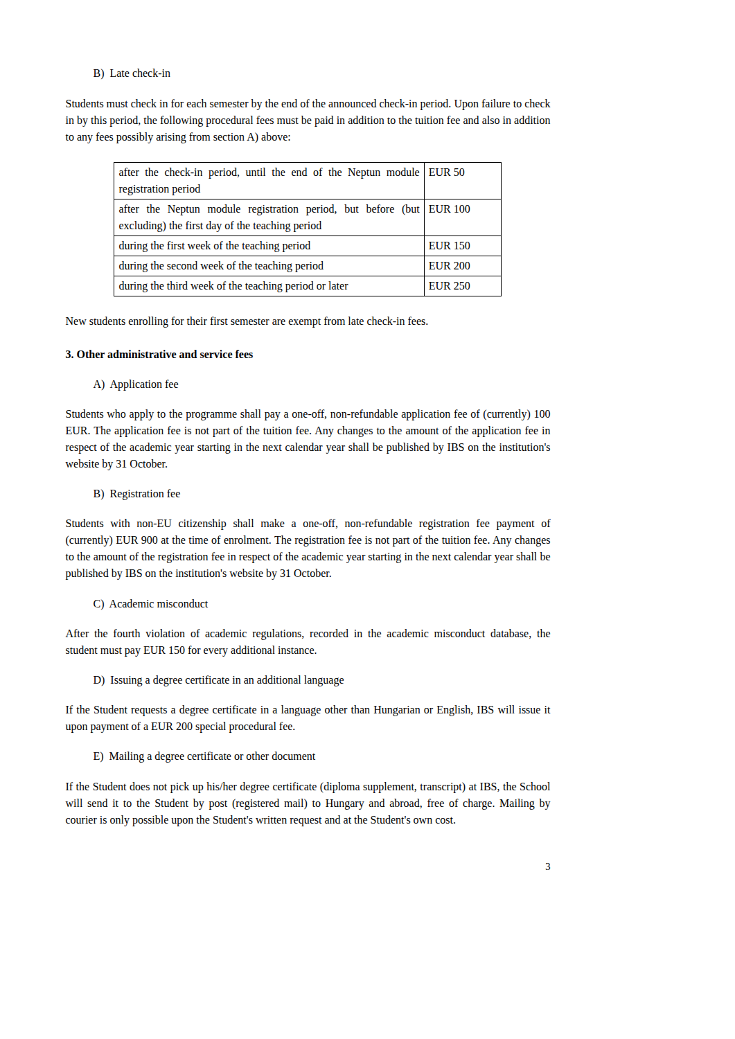B) Late check-in
Students must check in for each semester by the end of the announced check-in period. Upon failure to check in by this period, the following procedural fees must be paid in addition to the tuition fee and also in addition to any fees possibly arising from section A) above:
| after the check-in period, until the end of the Neptun module registration period | EUR 50 |
| after the Neptun module registration period, but before (but excluding) the first day of the teaching period | EUR 100 |
| during the first week of the teaching period | EUR 150 |
| during the second week of the teaching period | EUR 200 |
| during the third week of the teaching period or later | EUR 250 |
New students enrolling for their first semester are exempt from late check-in fees.
3. Other administrative and service fees
A) Application fee
Students who apply to the programme shall pay a one-off, non-refundable application fee of (currently) 100 EUR. The application fee is not part of the tuition fee. Any changes to the amount of the application fee in respect of the academic year starting in the next calendar year shall be published by IBS on the institution's website by 31 October.
B) Registration fee
Students with non-EU citizenship shall make a one-off, non-refundable registration fee payment of (currently) EUR 900 at the time of enrolment. The registration fee is not part of the tuition fee. Any changes to the amount of the registration fee in respect of the academic year starting in the next calendar year shall be published by IBS on the institution's website by 31 October.
C) Academic misconduct
After the fourth violation of academic regulations, recorded in the academic misconduct database, the student must pay EUR 150 for every additional instance.
D) Issuing a degree certificate in an additional language
If the Student requests a degree certificate in a language other than Hungarian or English, IBS will issue it upon payment of a EUR 200 special procedural fee.
E) Mailing a degree certificate or other document
If the Student does not pick up his/her degree certificate (diploma supplement, transcript) at IBS, the School will send it to the Student by post (registered mail) to Hungary and abroad, free of charge. Mailing by courier is only possible upon the Student's written request and at the Student's own cost.
3